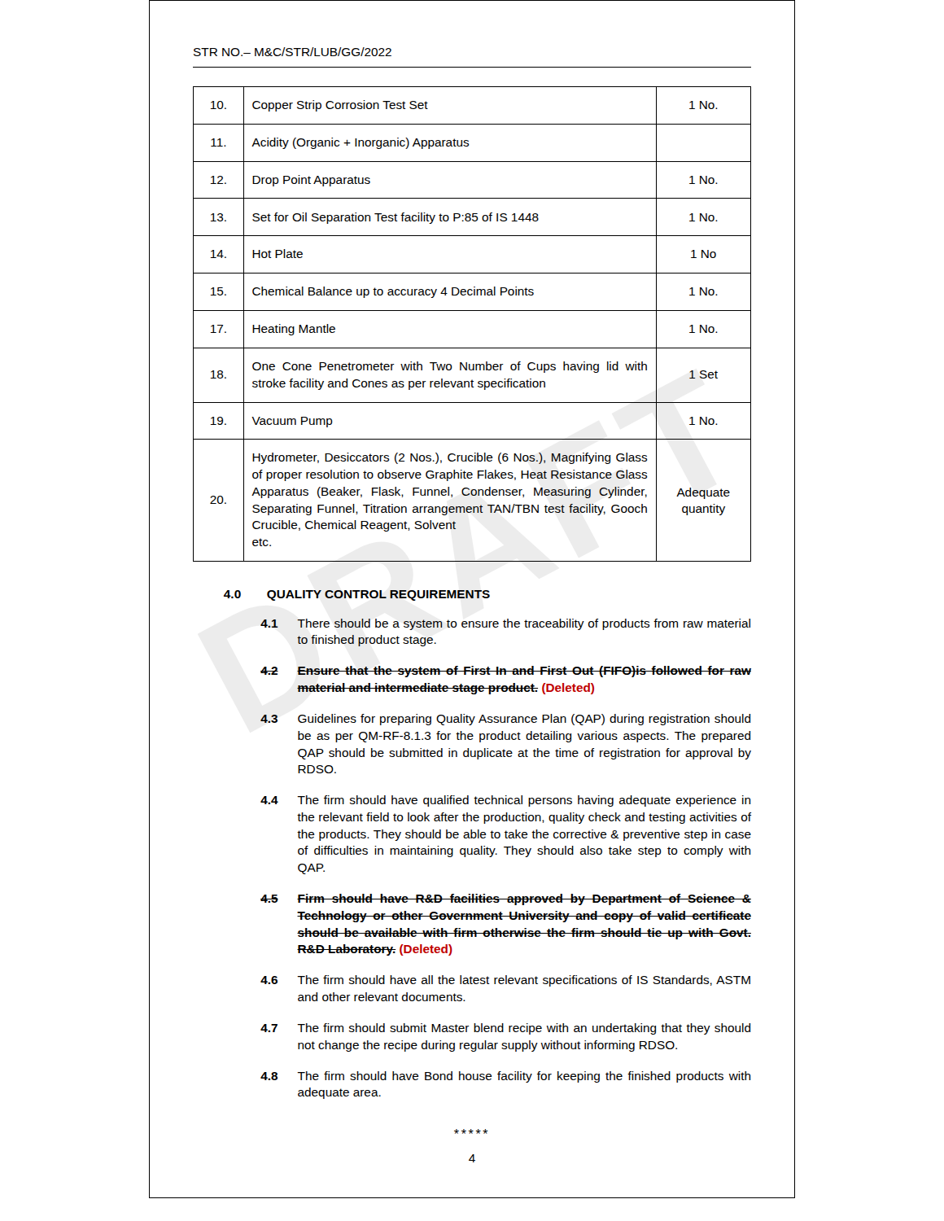DRAFT
STR NO.– M&C/STR/LUB/GG/2022
| 10. | Copper Strip Corrosion Test Set | 1 No. |
| 11. | Acidity (Organic + Inorganic) Apparatus | |
| 12. | Drop Point Apparatus | 1 No. |
| 13. | Set for Oil Separation Test facility to P:85 of IS 1448 | 1 No. |
| 14. | Hot Plate | 1 No |
| 15. | Chemical Balance up to accuracy 4 Decimal Points | 1 No. |
| 17. | Heating Mantle | 1 No. |
| 18. | One Cone Penetrometer with Two Number of Cups having lid with stroke facility and Cones as per relevant specification | 1 Set |
| 19. | Vacuum Pump | 1 No. |
| 20. | Hydrometer, Desiccators (2 Nos.), Crucible (6 Nos.), Magnifying Glass of proper resolution to observe Graphite Flakes, Heat Resistance Glass Apparatus (Beaker, Flask, Funnel, Condenser, Measuring Cylinder, Separating Funnel, Titration arrangement TAN/TBN test facility, Gooch Crucible, Chemical Reagent, Solvent etc. | Adequate quantity |
4.0 QUALITY CONTROL REQUIREMENTS
4.1 There should be a system to ensure the traceability of products from raw material to finished product stage.
4.2 Ensure that the system of First In and First Out (FIFO)is followed for raw material and intermediate stage product. (Deleted)
4.3 Guidelines for preparing Quality Assurance Plan (QAP) during registration should be as per QM-RF-8.1.3 for the product detailing various aspects. The prepared QAP should be submitted in duplicate at the time of registration for approval by RDSO.
4.4 The firm should have qualified technical persons having adequate experience in the relevant field to look after the production, quality check and testing activities of the products. They should be able to take the corrective & preventive step in case of difficulties in maintaining quality. They should also take step to comply with QAP.
4.5 Firm should have R&D facilities approved by Department of Science & Technology or other Government University and copy of valid certificate should be available with firm otherwise the firm should tie up with Govt. R&D Laboratory. (Deleted)
4.6 The firm should have all the latest relevant specifications of IS Standards, ASTM and other relevant documents.
4.7 The firm should submit Master blend recipe with an undertaking that they should not change the recipe during regular supply without informing RDSO.
4.8 The firm should have Bond house facility for keeping the finished products with adequate area.
*****
4